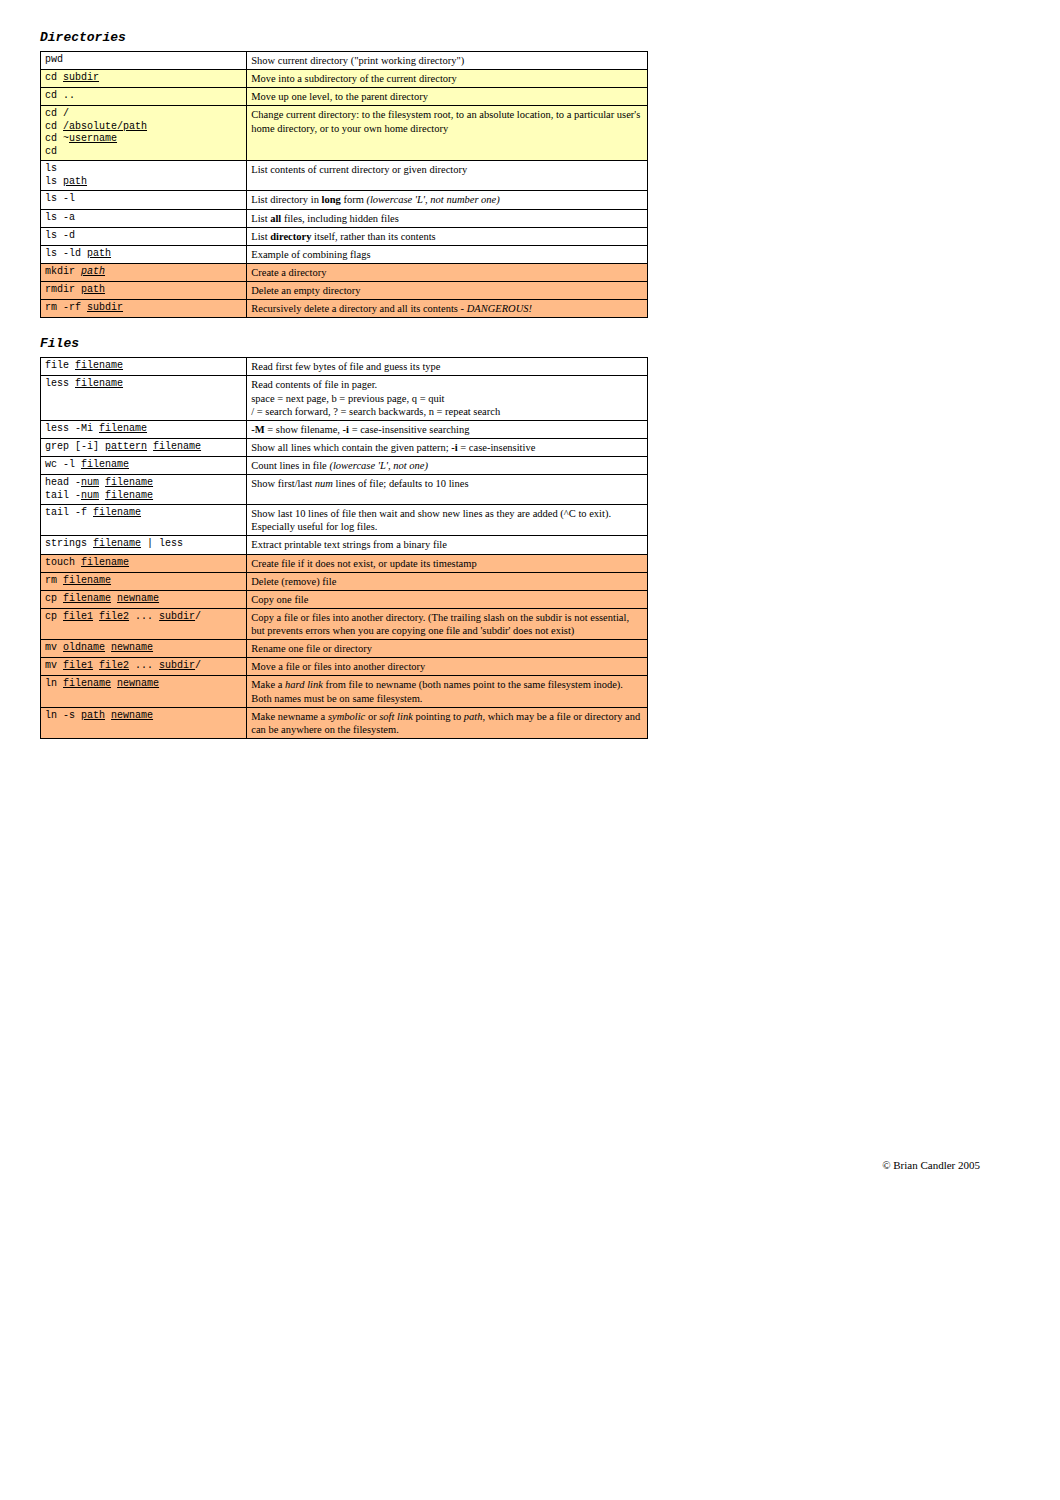Directories
| pwd | Show current directory ("print working directory") |
| cd subdir | Move into a subdirectory of the current directory |
| cd .. | Move up one level, to the parent directory |
| cd / cd /absolute/path cd ~ username cd | Change current directory: to the filesystem root, to an absolute location, to a particular user's home directory, or to your own home directory |
| ls ls path | List contents of current directory or given directory |
| ls -l | List directory in long form (lowercase 'L', not number one) |
| ls -a | List all files, including hidden files |
| ls -d | List directory itself, rather than its contents |
| ls -ld path | Example of combining flags |
| mkdir path | Create a directory |
| rmdir path | Delete an empty directory |
| rm -rf subdir | Recursively delete a directory and all its contents - DANGEROUS! |
Files
| file filename | Read first few bytes of file and guess its type |
| less filename | Read contents of file in pager. space = next page, b = previous page, q = quit / = search forward, ? = search backwards, n = repeat search |
| less -Mi filename | -M = show filename, -i = case-insensitive searching |
| grep [-i] pattern filename | Show all lines which contain the given pattern; -i = case-insensitive |
| wc -l filename | Count lines in file (lowercase 'L', not one) |
| head - num filename tail - num filename | Show first/last num lines of file; defaults to 10 lines |
| tail -f filename | Show last 10 lines of file then wait and show new lines as they are added (^C to exit). Especially useful for log files. |
| strings filename / less | Extract printable text strings from a binary file |
| touch filename | Create file if it does not exist, or update its timestamp |
| rm filename | Delete (remove) file |
| cp filename newname | Copy one file |
| cp file1 file2 ... subdir / | Copy a file or files into another directory. (The trailing slash on the subdir is not essential, but prevents errors when you are copying one file and 'subdir' does not exist) |
| mv oldname newname | Rename one file or directory |
| mv file1 file2 ... subdir / | Move a file or files into another directory |
| ln filename newname | Make a hard link from file to newname (both names point to the same filesystem inode). Both names must be on same filesystem. |
| ln -s path newname | Make newname a symbolic or soft link pointing to path , which may be a file or directory and can be anywhere on the filesystem. |
© Brian Candler 2005